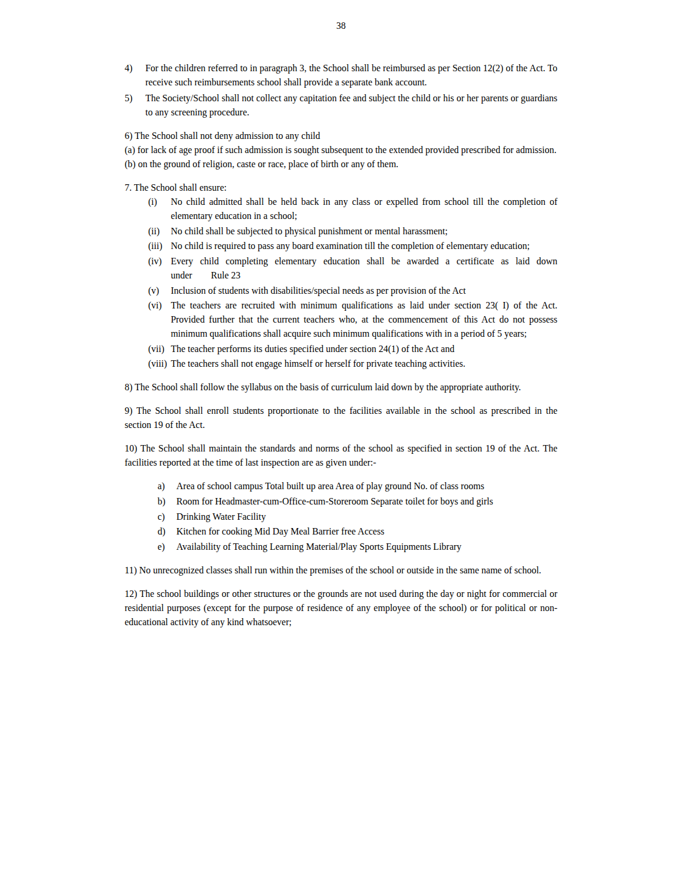38
4) For the children referred to in paragraph 3, the School shall be reimbursed as per Section 12(2) of the Act. To receive such reimbursements school shall provide a separate bank account.
5) The Society/School shall not collect any capitation fee and subject the child or his or her parents or guardians to any screening procedure.
6) The School shall not deny admission to any child
(a) for lack of age proof if such admission is sought subsequent to the extended provided prescribed for admission.
(b) on the ground of religion, caste or race, place of birth or any of them.
7. The School shall ensure:
(i) No child admitted shall be held back in any class or expelled from school till the completion of elementary education in a school;
(ii) No child shall be subjected to physical punishment or mental harassment;
(iii) No child is required to pass any board examination till the completion of elementary education;
(iv) Every child completing elementary education shall be awarded a certificate as laid down under Rule 23
(v) Inclusion of students with disabilities/special needs as per provision of the Act
(vi) The teachers are recruited with minimum qualifications as laid under section 23( I) of the Act. Provided further that the current teachers who, at the commencement of this Act do not possess minimum qualifications shall acquire such minimum qualifications with in a period of 5 years;
(vii) The teacher performs its duties specified under section 24(1) of the Act and
(viii) The teachers shall not engage himself or herself for private teaching activities.
8) The School shall follow the syllabus on the basis of curriculum laid down by the appropriate authority.
9) The School shall enroll students proportionate to the facilities available in the school as prescribed in the section 19 of the Act.
10) The School shall maintain the standards and norms of the school as specified in section 19 of the Act. The facilities reported at the time of last inspection are as given under:-
a) Area of school campus Total built up area Area of play ground No. of class rooms
b) Room for Headmaster-cum-Office-cum-Storeroom Separate toilet for boys and girls
c) Drinking Water Facility
d) Kitchen for cooking Mid Day Meal Barrier free Access
e) Availability of Teaching Learning Material/Play Sports Equipments Library
11) No unrecognized classes shall run within the premises of the school or outside in the same name of school.
12) The school buildings or other structures or the grounds are not used during the day or night for commercial or residential purposes (except for the purpose of residence of any employee of the school) or for political or non-educational activity of any kind whatsoever;